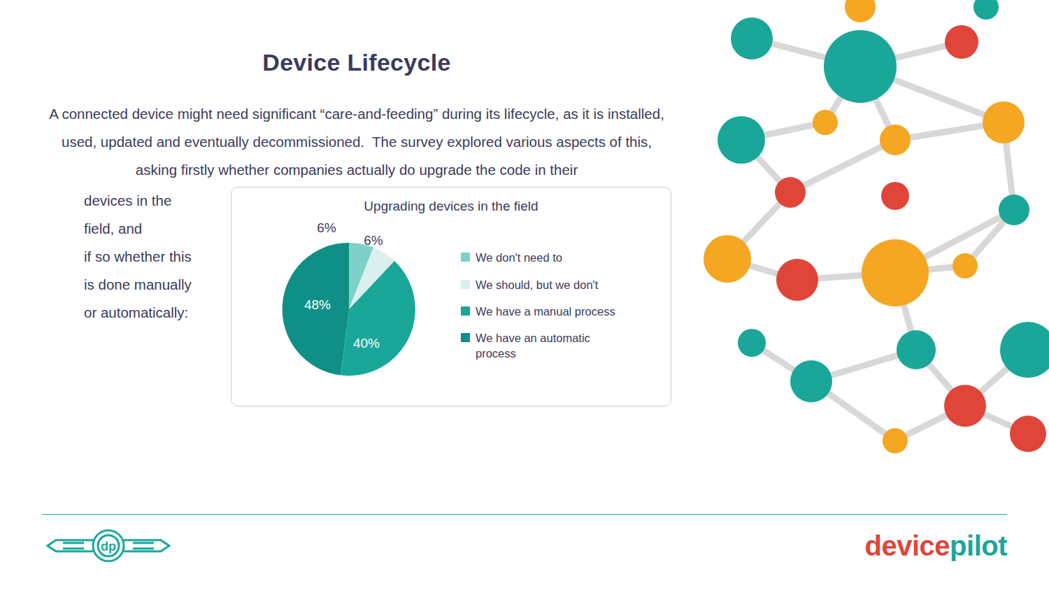Device Lifecycle
A connected device might need significant “care-and-feeding” during its lifecycle, as it is installed, used, updated and eventually decommissioned. The survey explored various aspects of this, asking firstly whether companies actually do upgrade the code in their
Upgrading devices in the field
slice 1: 6% (0% -> 6%) angle 0 -> 21.6deg slice 2: 6% (6% -> 12%) angle 21.6 -> 43.2deg 6% 6% 40% 48%
We don't need to
We should, but we don't
We have a manual process
We have an automatic
process
devices in the
field, and
if so whether this
is done manually
or automatically:
dp
device pilot